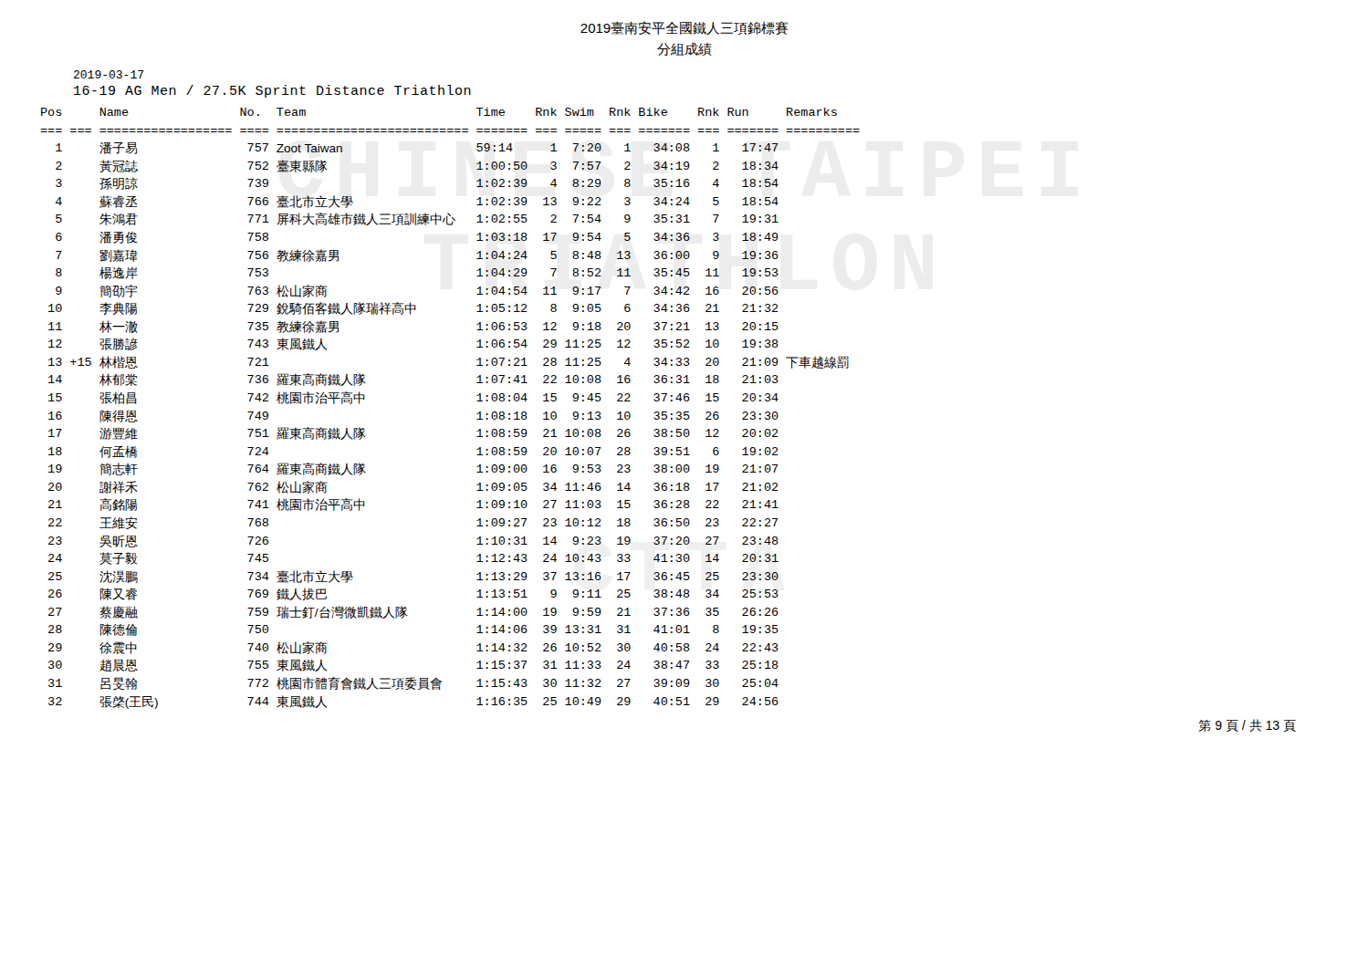CHINESE TAIPEI TRIATHLON
CTTA
2019臺南安平全國鐵人三項錦標賽
分組成績
2019-03-17
16-19 AG Men / 27.5K Sprint Distance Triathlon
| Pos | | Name | No. | Team | Time | Rnk | Swim | Rnk | Bike | Rnk | Run | Remarks |
| --- | --- | --- | --- | --- | --- | --- | --- | --- | --- | --- | --- | --- |
| === | === | ================== | ==== | ========================== | ======= | === | ===== | === | ======= | === | ======= | ========== |
| 1 | | 潘子易 | 757 | Zoot Taiwan | 59:14 | 1 | 7:20 | 1 | 34:08 | 1 | 17:47 | |
| 2 | | 黃冠誌 | 752 | 臺東縣隊 | 1:00:50 | 3 | 7:57 | 2 | 34:19 | 2 | 18:34 | |
| 3 | | 孫明諒 | 739 | | 1:02:39 | 4 | 8:29 | 8 | 35:16 | 4 | 18:54 | |
| 4 | | 蘇睿丞 | 766 | 臺北市立大學 | 1:02:39 | 13 | 9:22 | 3 | 34:24 | 5 | 18:54 | |
| 5 | | 朱鴻君 | 771 | 屏科大高雄市鐵人三項訓練中心 | 1:02:55 | 2 | 7:54 | 9 | 35:31 | 7 | 19:31 | |
| 6 | | 潘勇俊 | 758 | | 1:03:18 | 17 | 9:54 | 5 | 34:36 | 3 | 18:49 | |
| 7 | | 劉嘉瑋 | 756 | 教練徐嘉男 | 1:04:24 | 5 | 8:48 | 13 | 36:00 | 9 | 19:36 | |
| 8 | | 楊逸岸 | 753 | | 1:04:29 | 7 | 8:52 | 11 | 35:45 | 11 | 19:53 | |
| 9 | | 簡劭宇 | 763 | 松山家商 | 1:04:54 | 11 | 9:17 | 7 | 34:42 | 16 | 20:56 | |
| 10 | | 李典陽 | 729 | 銳騎佰客鐵人隊瑞祥高中 | 1:05:12 | 8 | 9:05 | 6 | 34:36 | 21 | 21:32 | |
| 11 | | 林一澈 | 735 | 教練徐嘉男 | 1:06:53 | 12 | 9:18 | 20 | 37:21 | 13 | 20:15 | |
| 12 | | 張勝諺 | 743 | 東風鐵人 | 1:06:54 | 29 | 11:25 | 12 | 35:52 | 10 | 19:38 | |
| 13 | +15 | 林楷恩 | 721 | | 1:07:21 | 28 | 11:25 | 4 | 34:33 | 20 | 21:09 | 下車越線罰 |
| 14 | | 林郁棠 | 736 | 羅東高商鐵人隊 | 1:07:41 | 22 | 10:08 | 16 | 36:31 | 18 | 21:03 | |
| 15 | | 張柏昌 | 742 | 桃園市治平高中 | 1:08:04 | 15 | 9:45 | 22 | 37:46 | 15 | 20:34 | |
| 16 | | 陳得恩 | 749 | | 1:08:18 | 10 | 9:13 | 10 | 35:35 | 26 | 23:30 | |
| 17 | | 游豐維 | 751 | 羅東高商鐵人隊 | 1:08:59 | 21 | 10:08 | 26 | 38:50 | 12 | 20:02 | |
| 18 | | 何孟橋 | 724 | | 1:08:59 | 20 | 10:07 | 28 | 39:51 | 6 | 19:02 | |
| 19 | | 簡志軒 | 764 | 羅東高商鐵人隊 | 1:09:00 | 16 | 9:53 | 23 | 38:00 | 19 | 21:07 | |
| 20 | | 謝祥禾 | 762 | 松山家商 | 1:09:05 | 34 | 11:46 | 14 | 36:18 | 17 | 21:02 | |
| 21 | | 高銘陽 | 741 | 桃園市治平高中 | 1:09:10 | 27 | 11:03 | 15 | 36:28 | 22 | 21:41 | |
| 22 | | 王維安 | 768 | | 1:09:27 | 23 | 10:12 | 18 | 36:50 | 23 | 22:27 | |
| 23 | | 吳昕恩 | 726 | | 1:10:31 | 14 | 9:23 | 19 | 37:20 | 27 | 23:48 | |
| 24 | | 莫子毅 | 745 | | 1:12:43 | 24 | 10:43 | 33 | 41:30 | 14 | 20:31 | |
| 25 | | 沈淏鵬 | 734 | 臺北市立大學 | 1:13:29 | 37 | 13:16 | 17 | 36:45 | 25 | 23:30 | |
| 26 | | 陳又睿 | 769 | 鐵人拔巴 | 1:13:51 | 9 | 9:11 | 25 | 38:48 | 34 | 25:53 | |
| 27 | | 蔡慶融 | 759 | 瑞士釘/台灣微凱鐵人隊 | 1:14:00 | 19 | 9:59 | 21 | 37:36 | 35 | 26:26 | |
| 28 | | 陳德倫 | 750 | | 1:14:06 | 39 | 13:31 | 31 | 41:01 | 8 | 19:35 | |
| 29 | | 徐震中 | 740 | 松山家商 | 1:14:32 | 26 | 10:52 | 30 | 40:58 | 24 | 22:43 | |
| 30 | | 趙晨恩 | 755 | 東風鐵人 | 1:15:37 | 31 | 11:33 | 24 | 38:47 | 33 | 25:18 | |
| 31 | | 呂旻翰 | 772 | 桃園市體育會鐵人三項委員會 | 1:15:43 | 30 | 11:32 | 27 | 39:09 | 30 | 25:04 | |
| 32 | | 張棨(王民) | 744 | 東風鐵人 | 1:16:35 | 25 | 10:49 | 29 | 40:51 | 29 | 24:56 | |
第 9 頁 / 共 13 頁